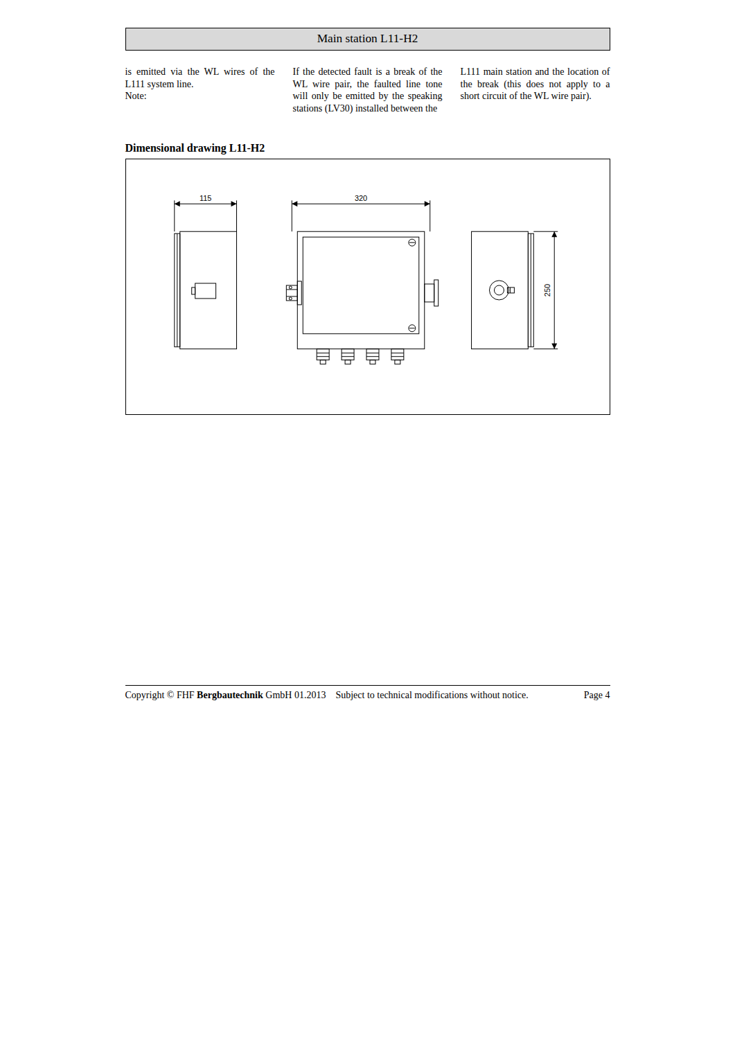Main station L11-H2
is emitted via the WL wires of the L111 system line.
Note:
If the detected fault is a break of the WL wire pair, the faulted line tone will only be emitted by the speaking stations (LV30) installed between the
L111 main station and the location of the break (this does not apply to a short circuit of the WL wire pair).
Dimensional drawing L11-H2
115 320 250
Copyright © FHF Bergbautechnik GmbH 01.2013 Subject to technical modifications without notice.
Page 4